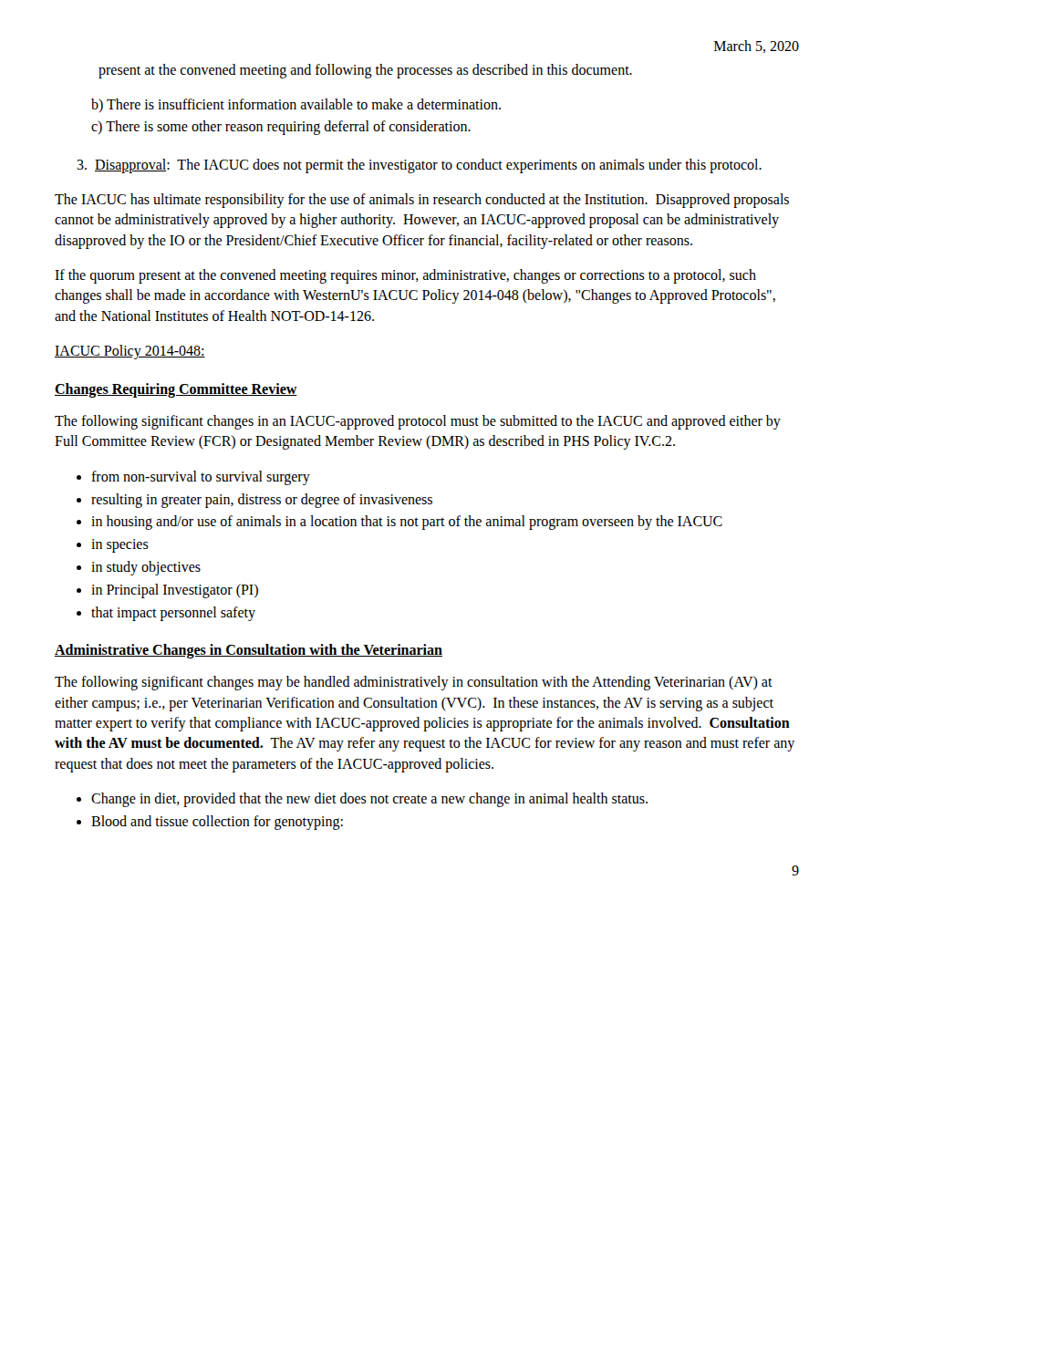March 5, 2020
present at the convened meeting and following the processes as described in this document.
b) There is insufficient information available to make a determination.
c) There is some other reason requiring deferral of consideration.
3. Disapproval: The IACUC does not permit the investigator to conduct experiments on animals under this protocol.
The IACUC has ultimate responsibility for the use of animals in research conducted at the Institution. Disapproved proposals cannot be administratively approved by a higher authority. However, an IACUC-approved proposal can be administratively disapproved by the IO or the President/Chief Executive Officer for financial, facility-related or other reasons.
If the quorum present at the convened meeting requires minor, administrative, changes or corrections to a protocol, such changes shall be made in accordance with WesternU's IACUC Policy 2014-048 (below), "Changes to Approved Protocols", and the National Institutes of Health NOT-OD-14-126.
IACUC Policy 2014-048:
Changes Requiring Committee Review
The following significant changes in an IACUC-approved protocol must be submitted to the IACUC and approved either by Full Committee Review (FCR) or Designated Member Review (DMR) as described in PHS Policy IV.C.2.
from non-survival to survival surgery
resulting in greater pain, distress or degree of invasiveness
in housing and/or use of animals in a location that is not part of the animal program overseen by the IACUC
in species
in study objectives
in Principal Investigator (PI)
that impact personnel safety
Administrative Changes in Consultation with the Veterinarian
The following significant changes may be handled administratively in consultation with the Attending Veterinarian (AV) at either campus; i.e., per Veterinarian Verification and Consultation (VVC). In these instances, the AV is serving as a subject matter expert to verify that compliance with IACUC-approved policies is appropriate for the animals involved. Consultation with the AV must be documented. The AV may refer any request to the IACUC for review for any reason and must refer any request that does not meet the parameters of the IACUC-approved policies.
Change in diet, provided that the new diet does not create a new change in animal health status.
Blood and tissue collection for genotyping:
9